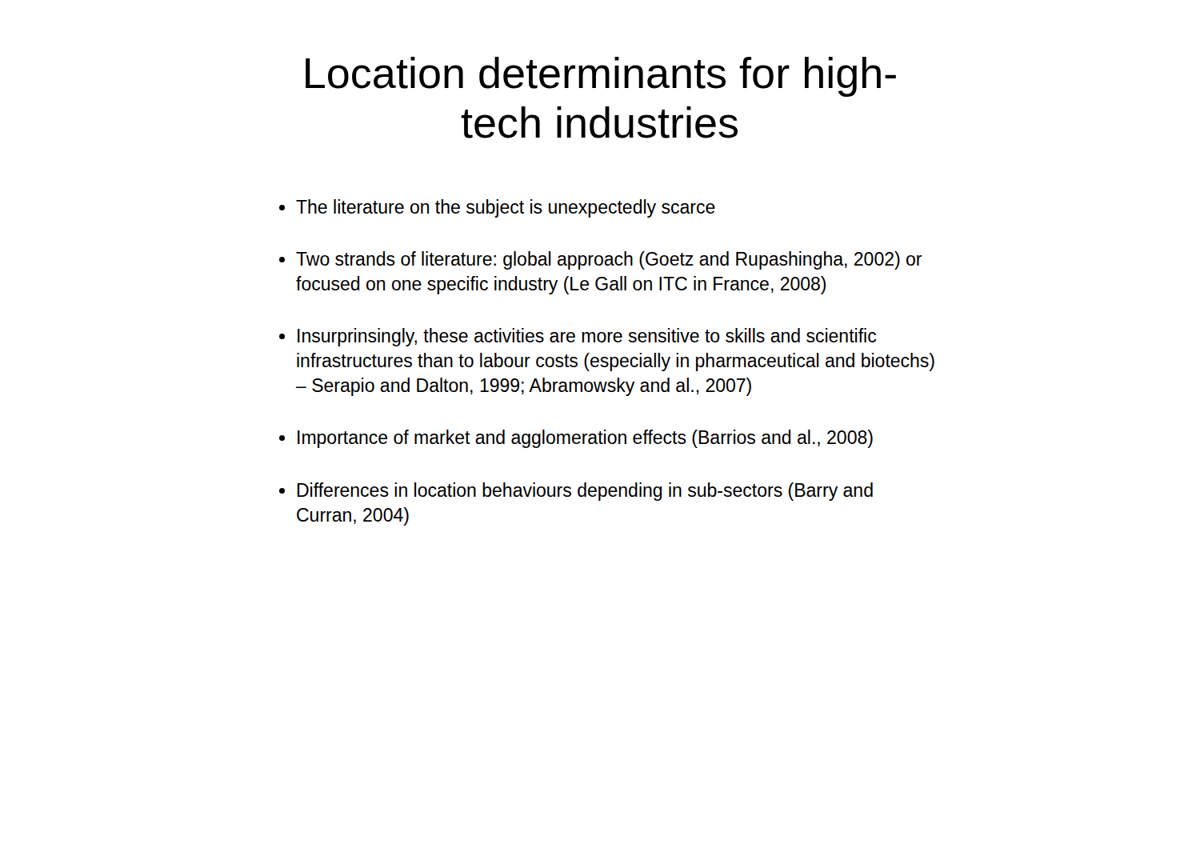Location determinants for high-tech industries
The literature on the subject is unexpectedly scarce
Two strands of literature: global approach (Goetz and Rupashingha, 2002) or focused on one specific industry (Le Gall on ITC in France, 2008)
Insurprinsingly, these activities are more sensitive to skills and scientific infrastructures than to labour costs (especially in pharmaceutical and biotechs) – Serapio and Dalton, 1999; Abramowsky and al., 2007)
Importance of market and agglomeration effects (Barrios and al., 2008)
Differences in location behaviours depending in sub-sectors (Barry and Curran, 2004)